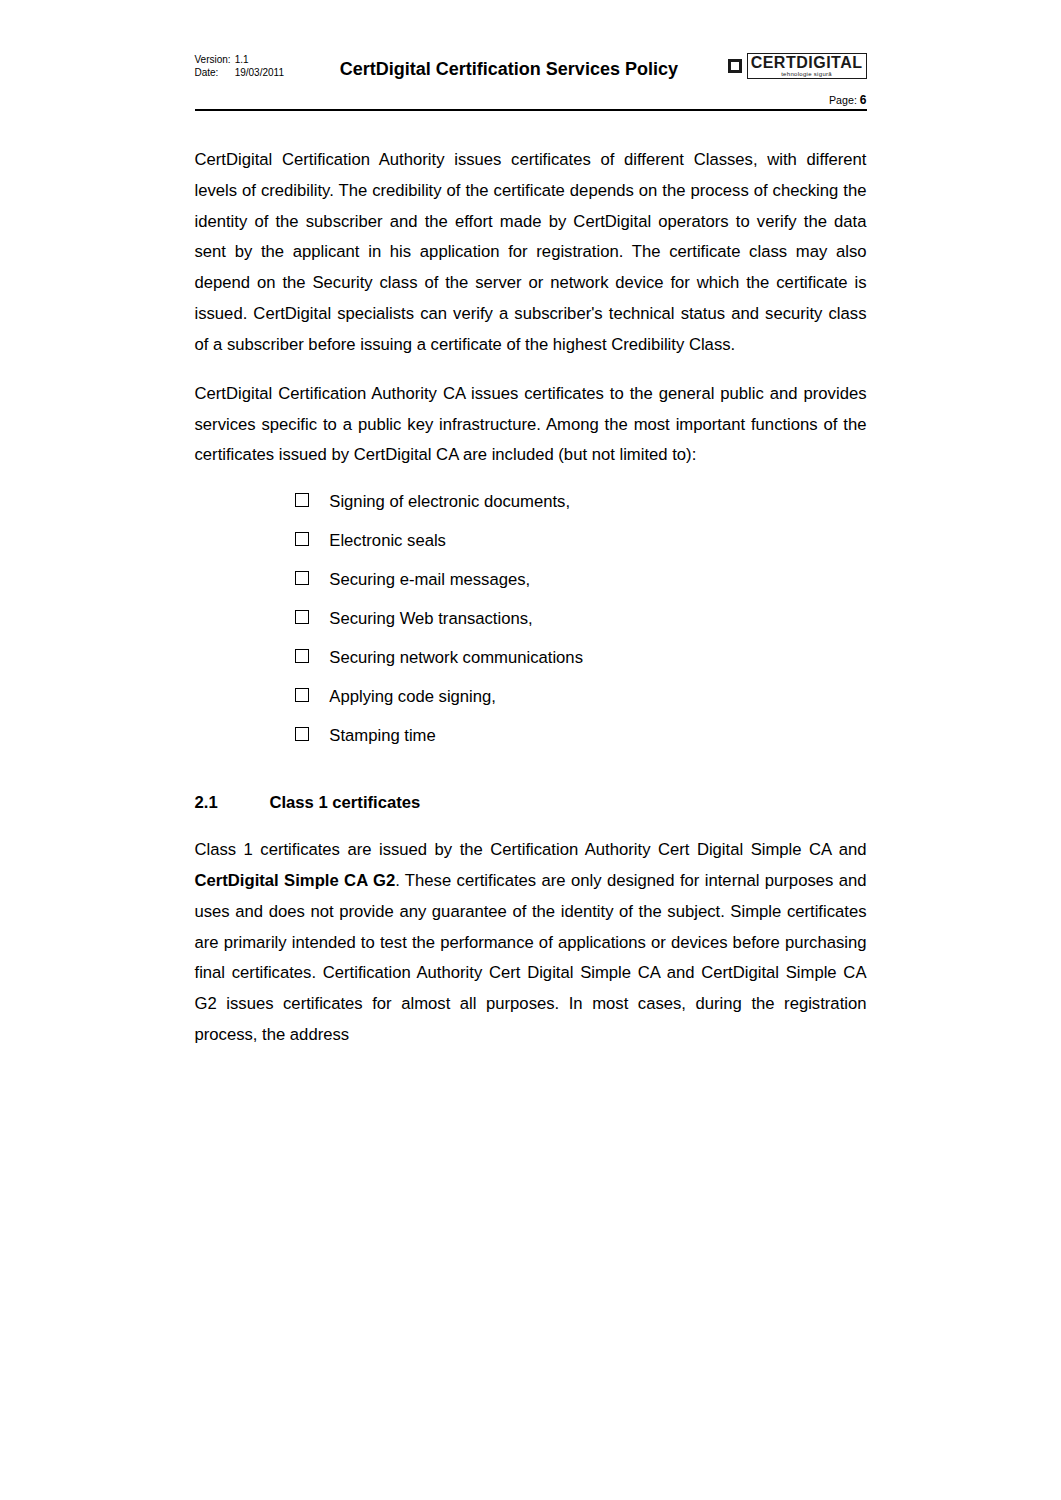| Version: | 1.1 |
| Date: | 19/03/2011 |
CertDigital Certification Services Policy
CERTDIGITALtehnologie sigură
Page: 6
CertDigital Certification Authority issues certificates of different Classes, with different levels of credibility. The credibility of the certificate depends on the process of checking the identity of the subscriber and the effort made by CertDigital operators to verify the data sent by the applicant in his application for registration. The certificate class may also depend on the Security class of the server or network device for which the certificate is issued. CertDigital specialists can verify a subscriber's technical status and security class of a subscriber before issuing a certificate of the highest Credibility Class.
CertDigital Certification Authority CA issues certificates to the general public and provides services specific to a public key infrastructure. Among the most important functions of the certificates issued by CertDigital CA are included (but not limited to):
Signing of electronic documents,
Electronic seals
Securing e-mail messages,
Securing Web transactions,
Securing network communications
Applying code signing,
Stamping time
2.1 Class 1 certificates
Class 1 certificates are issued by the Certification Authority Cert Digital Simple CA and CertDigital Simple CA G2. These certificates are only designed for internal purposes and uses and does not provide any guarantee of the identity of the subject. Simple certificates are primarily intended to test the performance of applications or devices before purchasing final certificates. Certification Authority Cert Digital Simple CA and CertDigital Simple CA G2 issues certificates for almost all purposes. In most cases, during the registration process, the address